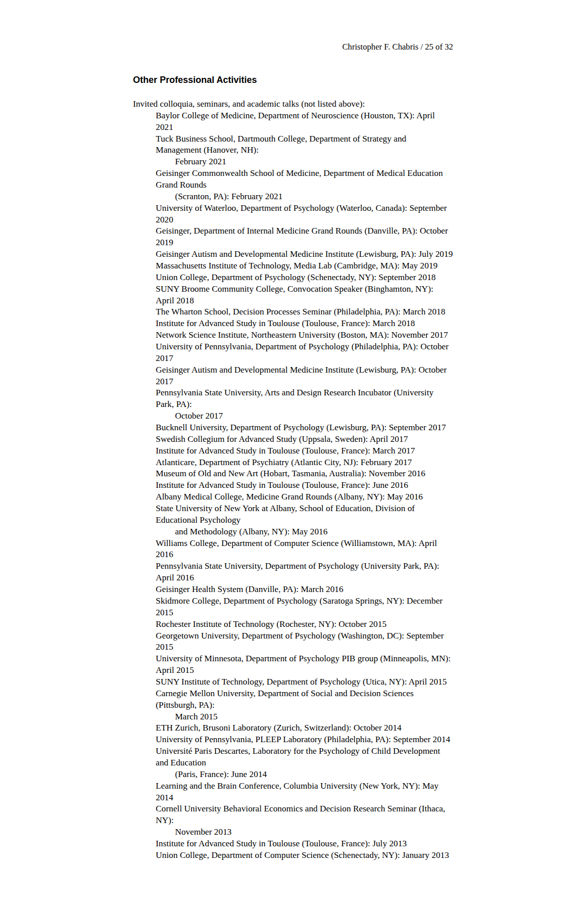Christopher F. Chabris / 25 of 32
Other Professional Activities
Invited colloquia, seminars, and academic talks (not listed above):
Baylor College of Medicine, Department of Neuroscience (Houston, TX): April 2021
Tuck Business School, Dartmouth College, Department of Strategy and Management (Hanover, NH): February 2021
Geisinger Commonwealth School of Medicine, Department of Medical Education Grand Rounds (Scranton, PA): February 2021
University of Waterloo, Department of Psychology (Waterloo, Canada): September 2020
Geisinger, Department of Internal Medicine Grand Rounds (Danville, PA): October 2019
Geisinger Autism and Developmental Medicine Institute (Lewisburg, PA): July 2019
Massachusetts Institute of Technology, Media Lab (Cambridge, MA): May 2019
Union College, Department of Psychology (Schenectady, NY): September 2018
SUNY Broome Community College, Convocation Speaker (Binghamton, NY): April 2018
The Wharton School, Decision Processes Seminar (Philadelphia, PA): March 2018
Institute for Advanced Study in Toulouse (Toulouse, France): March 2018
Network Science Institute, Northeastern University (Boston, MA): November 2017
University of Pennsylvania, Department of Psychology (Philadelphia, PA): October 2017
Geisinger Autism and Developmental Medicine Institute (Lewisburg, PA): October 2017
Pennsylvania State University, Arts and Design Research Incubator (University Park, PA): October 2017
Bucknell University, Department of Psychology (Lewisburg, PA): September 2017
Swedish Collegium for Advanced Study (Uppsala, Sweden): April 2017
Institute for Advanced Study in Toulouse (Toulouse, France): March 2017
Atlanticare, Department of Psychiatry (Atlantic City, NJ): February 2017
Museum of Old and New Art (Hobart, Tasmania, Australia): November 2016
Institute for Advanced Study in Toulouse (Toulouse, France): June 2016
Albany Medical College, Medicine Grand Rounds (Albany, NY): May 2016
State University of New York at Albany, School of Education, Division of Educational Psychology and Methodology (Albany, NY): May 2016
Williams College, Department of Computer Science (Williamstown, MA): April 2016
Pennsylvania State University, Department of Psychology (University Park, PA): April 2016
Geisinger Health System (Danville, PA): March 2016
Skidmore College, Department of Psychology (Saratoga Springs, NY): December 2015
Rochester Institute of Technology (Rochester, NY): October 2015
Georgetown University, Department of Psychology (Washington, DC): September 2015
University of Minnesota, Department of Psychology PIB group (Minneapolis, MN): April 2015
SUNY Institute of Technology, Department of Psychology (Utica, NY): April 2015
Carnegie Mellon University, Department of Social and Decision Sciences (Pittsburgh, PA): March 2015
ETH Zurich, Brusoni Laboratory (Zurich, Switzerland): October 2014
University of Pennsylvania, PLEEP Laboratory (Philadelphia, PA): September 2014
Université Paris Descartes, Laboratory for the Psychology of Child Development and Education (Paris, France): June 2014
Learning and the Brain Conference, Columbia University (New York, NY): May 2014
Cornell University Behavioral Economics and Decision Research Seminar (Ithaca, NY): November 2013
Institute for Advanced Study in Toulouse (Toulouse, France): July 2013
Union College, Department of Computer Science (Schenectady, NY): January 2013